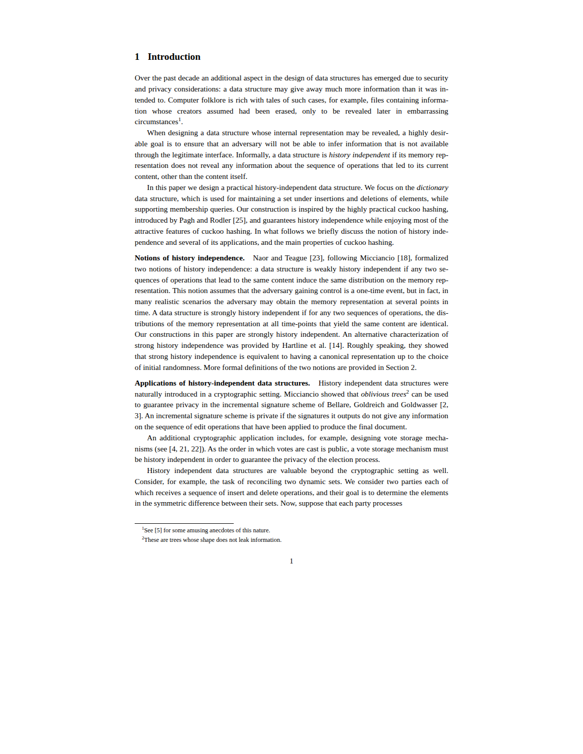1 Introduction
Over the past decade an additional aspect in the design of data structures has emerged due to security and privacy considerations: a data structure may give away much more information than it was intended to. Computer folklore is rich with tales of such cases, for example, files containing information whose creators assumed had been erased, only to be revealed later in embarrassing circumstances1.
When designing a data structure whose internal representation may be revealed, a highly desirable goal is to ensure that an adversary will not be able to infer information that is not available through the legitimate interface. Informally, a data structure is history independent if its memory representation does not reveal any information about the sequence of operations that led to its current content, other than the content itself.
In this paper we design a practical history-independent data structure. We focus on the dictionary data structure, which is used for maintaining a set under insertions and deletions of elements, while supporting membership queries. Our construction is inspired by the highly practical cuckoo hashing, introduced by Pagh and Rodler [25], and guarantees history independence while enjoying most of the attractive features of cuckoo hashing. In what follows we briefly discuss the notion of history independence and several of its applications, and the main properties of cuckoo hashing.
Notions of history independence. Naor and Teague [23], following Micciancio [18], formalized two notions of history independence: a data structure is weakly history independent if any two sequences of operations that lead to the same content induce the same distribution on the memory representation. This notion assumes that the adversary gaining control is a one-time event, but in fact, in many realistic scenarios the adversary may obtain the memory representation at several points in time. A data structure is strongly history independent if for any two sequences of operations, the distributions of the memory representation at all time-points that yield the same content are identical. Our constructions in this paper are strongly history independent. An alternative characterization of strong history independence was provided by Hartline et al. [14]. Roughly speaking, they showed that strong history independence is equivalent to having a canonical representation up to the choice of initial randomness. More formal definitions of the two notions are provided in Section 2.
Applications of history-independent data structures. History independent data structures were naturally introduced in a cryptographic setting. Micciancio showed that oblivious trees2 can be used to guarantee privacy in the incremental signature scheme of Bellare, Goldreich and Goldwasser [2, 3]. An incremental signature scheme is private if the signatures it outputs do not give any information on the sequence of edit operations that have been applied to produce the final document.
An additional cryptographic application includes, for example, designing vote storage mechanisms (see [4, 21, 22]). As the order in which votes are cast is public, a vote storage mechanism must be history independent in order to guarantee the privacy of the election process.
History independent data structures are valuable beyond the cryptographic setting as well. Consider, for example, the task of reconciling two dynamic sets. We consider two parties each of which receives a sequence of insert and delete operations, and their goal is to determine the elements in the symmetric difference between their sets. Now, suppose that each party processes
1See [5] for some amusing anecdotes of this nature.
2These are trees whose shape does not leak information.
1